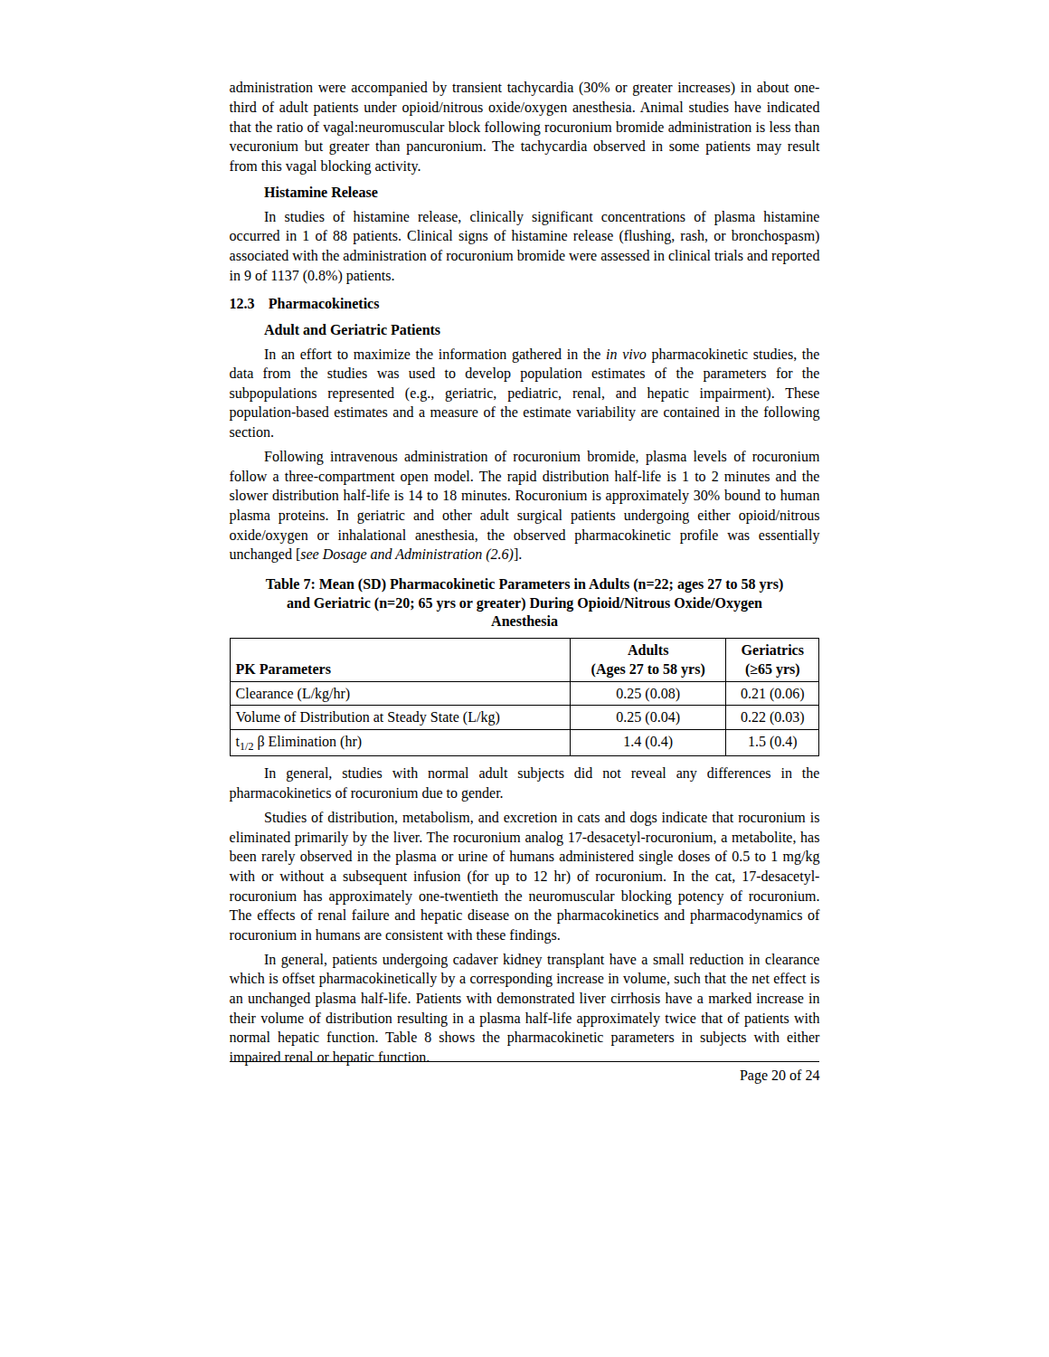administration were accompanied by transient tachycardia (30% or greater increases) in about one-third of adult patients under opioid/nitrous oxide/oxygen anesthesia. Animal studies have indicated that the ratio of vagal:neuromuscular block following rocuronium bromide administration is less than vecuronium but greater than pancuronium. The tachycardia observed in some patients may result from this vagal blocking activity.
Histamine Release
In studies of histamine release, clinically significant concentrations of plasma histamine occurred in 1 of 88 patients. Clinical signs of histamine release (flushing, rash, or bronchospasm) associated with the administration of rocuronium bromide were assessed in clinical trials and reported in 9 of 1137 (0.8%) patients.
12.3 Pharmacokinetics
Adult and Geriatric Patients
In an effort to maximize the information gathered in the in vivo pharmacokinetic studies, the data from the studies was used to develop population estimates of the parameters for the subpopulations represented (e.g., geriatric, pediatric, renal, and hepatic impairment). These population-based estimates and a measure of the estimate variability are contained in the following section.
Following intravenous administration of rocuronium bromide, plasma levels of rocuronium follow a three-compartment open model. The rapid distribution half-life is 1 to 2 minutes and the slower distribution half-life is 14 to 18 minutes. Rocuronium is approximately 30% bound to human plasma proteins. In geriatric and other adult surgical patients undergoing either opioid/nitrous oxide/oxygen or inhalational anesthesia, the observed pharmacokinetic profile was essentially unchanged [see Dosage and Administration (2.6)].
Table 7: Mean (SD) Pharmacokinetic Parameters in Adults (n=22; ages 27 to 58 yrs) and Geriatric (n=20; 65 yrs or greater) During Opioid/Nitrous Oxide/Oxygen Anesthesia
| PK Parameters | Adults (Ages 27 to 58 yrs) | Geriatrics (≥65 yrs) |
| --- | --- | --- |
| Clearance (L/kg/hr) | 0.25 (0.08) | 0.21 (0.06) |
| Volume of Distribution at Steady State (L/kg) | 0.25 (0.04) | 0.22 (0.03) |
| t 1/2 β Elimination (hr) | 1.4 (0.4) | 1.5 (0.4) |
In general, studies with normal adult subjects did not reveal any differences in the pharmacokinetics of rocuronium due to gender.
Studies of distribution, metabolism, and excretion in cats and dogs indicate that rocuronium is eliminated primarily by the liver. The rocuronium analog 17-desacetyl-rocuronium, a metabolite, has been rarely observed in the plasma or urine of humans administered single doses of 0.5 to 1 mg/kg with or without a subsequent infusion (for up to 12 hr) of rocuronium. In the cat, 17-desacetyl-rocuronium has approximately one-twentieth the neuromuscular blocking potency of rocuronium. The effects of renal failure and hepatic disease on the pharmacokinetics and pharmacodynamics of rocuronium in humans are consistent with these findings.
In general, patients undergoing cadaver kidney transplant have a small reduction in clearance which is offset pharmacokinetically by a corresponding increase in volume, such that the net effect is an unchanged plasma half-life. Patients with demonstrated liver cirrhosis have a marked increase in their volume of distribution resulting in a plasma half-life approximately twice that of patients with normal hepatic function. Table 8 shows the pharmacokinetic parameters in subjects with either impaired renal or hepatic function.
Page 20 of 24